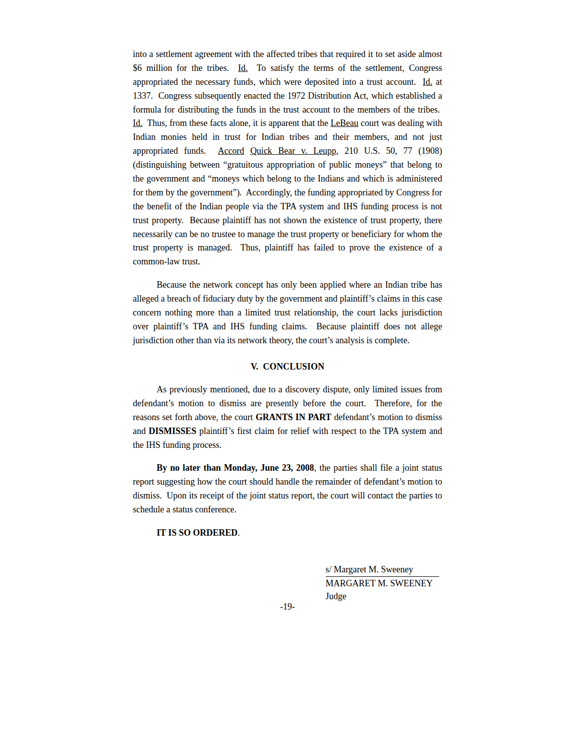into a settlement agreement with the affected tribes that required it to set aside almost $6 million for the tribes. Id. To satisfy the terms of the settlement, Congress appropriated the necessary funds, which were deposited into a trust account. Id. at 1337. Congress subsequently enacted the 1972 Distribution Act, which established a formula for distributing the funds in the trust account to the members of the tribes. Id. Thus, from these facts alone, it is apparent that the LeBeau court was dealing with Indian monies held in trust for Indian tribes and their members, and not just appropriated funds. Accord Quick Bear v. Leupp, 210 U.S. 50, 77 (1908) (distinguishing between “gratuitous appropriation of public moneys” that belong to the government and “moneys which belong to the Indians and which is administered for them by the government”). Accordingly, the funding appropriated by Congress for the benefit of the Indian people via the TPA system and IHS funding process is not trust property. Because plaintiff has not shown the existence of trust property, there necessarily can be no trustee to manage the trust property or beneficiary for whom the trust property is managed. Thus, plaintiff has failed to prove the existence of a common-law trust.
Because the network concept has only been applied where an Indian tribe has alleged a breach of fiduciary duty by the government and plaintiff’s claims in this case concern nothing more than a limited trust relationship, the court lacks jurisdiction over plaintiff’s TPA and IHS funding claims. Because plaintiff does not allege jurisdiction other than via its network theory, the court’s analysis is complete.
V. CONCLUSION
As previously mentioned, due to a discovery dispute, only limited issues from defendant’s motion to dismiss are presently before the court. Therefore, for the reasons set forth above, the court GRANTS IN PART defendant’s motion to dismiss and DISMISSES plaintiff’s first claim for relief with respect to the TPA system and the IHS funding process.
By no later than Monday, June 23, 2008, the parties shall file a joint status report suggesting how the court should handle the remainder of defendant’s motion to dismiss. Upon its receipt of the joint status report, the court will contact the parties to schedule a status conference.
IT IS SO ORDERED.
s/ Margaret M. Sweeney
MARGARET M. SWEENEY
Judge
-19-